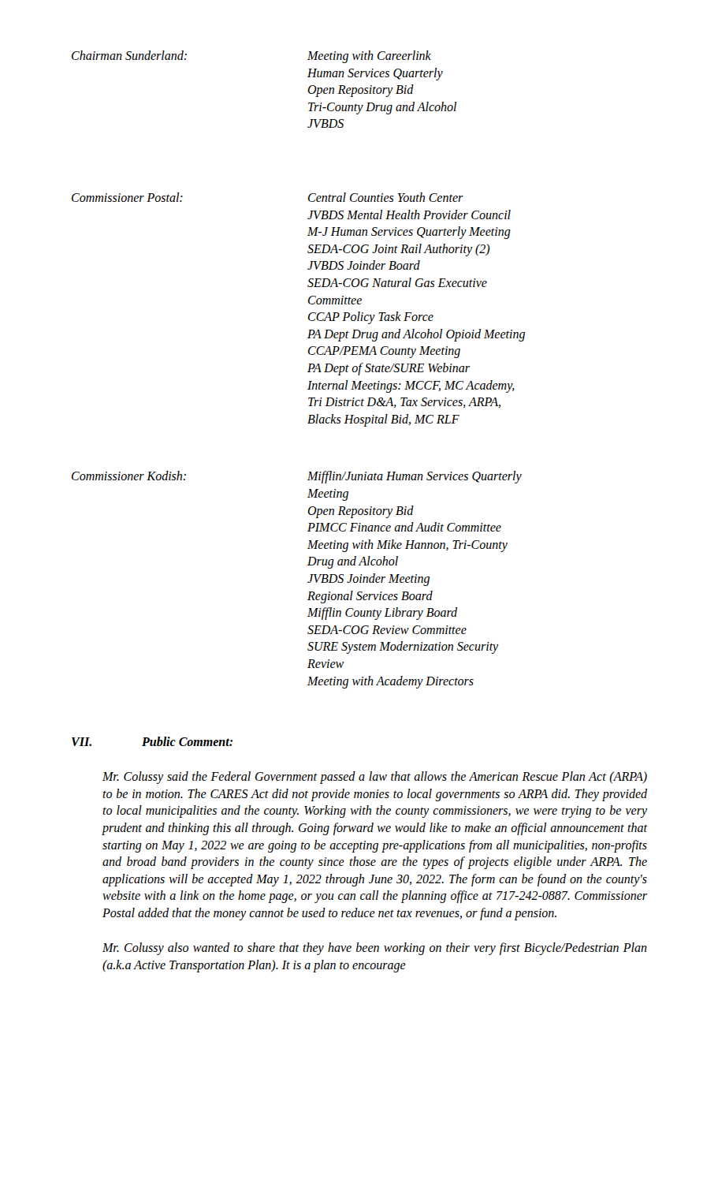Chairman Sunderland:
Meeting with Careerlink
Human Services Quarterly
Open Repository Bid
Tri-County Drug and Alcohol
JVBDS
Commissioner Postal:
Central Counties Youth Center
JVBDS Mental Health Provider Council
M-J Human Services Quarterly Meeting
SEDA-COG Joint Rail Authority (2)
JVBDS Joinder Board
SEDA-COG Natural Gas Executive
Committee
CCAP Policy Task Force
PA Dept Drug and Alcohol Opioid Meeting
CCAP/PEMA County Meeting
PA Dept of State/SURE Webinar
Internal Meetings: MCCF, MC Academy,
Tri District D&A, Tax Services, ARPA,
Blacks Hospital Bid, MC RLF
Commissioner Kodish:
Mifflin/Juniata Human Services Quarterly
Meeting
Open Repository Bid
PIMCC Finance and Audit Committee
Meeting with Mike Hannon, Tri-County
Drug and Alcohol
JVBDS Joinder Meeting
Regional Services Board
Mifflin County Library Board
SEDA-COG Review Committee
SURE System Modernization Security
Review
Meeting with Academy Directors
VII. Public Comment:
Mr. Colussy said the Federal Government passed a law that allows the American Rescue Plan Act (ARPA) to be in motion. The CARES Act did not provide monies to local governments so ARPA did. They provided to local municipalities and the county. Working with the county commissioners, we were trying to be very prudent and thinking this all through. Going forward we would like to make an official announcement that starting on May 1, 2022 we are going to be accepting pre-applications from all municipalities, non-profits and broad band providers in the county since those are the types of projects eligible under ARPA. The applications will be accepted May 1, 2022 through June 30, 2022. The form can be found on the county's website with a link on the home page, or you can call the planning office at 717-242-0887. Commissioner Postal added that the money cannot be used to reduce net tax revenues, or fund a pension.
Mr. Colussy also wanted to share that they have been working on their very first Bicycle/Pedestrian Plan (a.k.a Active Transportation Plan). It is a plan to encourage